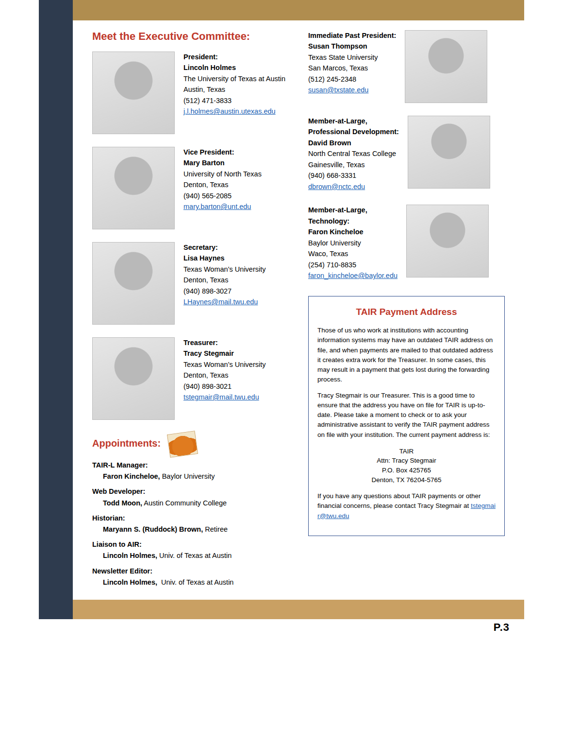Meet the Executive Committee:
President:
Lincoln Holmes
The University of Texas at Austin
Austin, Texas
(512) 471-3833
j.l.holmes@austin.utexas.edu
Vice President:
Mary Barton
University of North Texas
Denton, Texas
(940) 565-2085
mary.barton@unt.edu
Secretary:
Lisa Haynes
Texas Woman’s University
Denton, Texas
(940) 898-3027
LHaynes@mail.twu.edu
Treasurer:
Tracy Stegmair
Texas Woman’s University
Denton, Texas
(940) 898-3021
tstegmair@mail.twu.edu
Appointments:
TAIR-L Manager:
Faron Kincheloe, Baylor University
Web Developer:
Todd Moon, Austin Community College
Historian:
Maryann S. (Ruddock) Brown, Retiree
Liaison to AIR:
Lincoln Holmes, Univ. of Texas at Austin
Newsletter Editor:
Lincoln Holmes, Univ. of Texas at Austin
Immediate Past President:
Susan Thompson
Texas State University
San Marcos, Texas
(512) 245-2348
susan@txstate.edu
Member-at-Large,
Professional Development:
David Brown
North Central Texas College
Gainesville, Texas
(940) 668-3331
dbrown@nctc.edu
Member-at-Large,
Technology:
Faron Kincheloe
Baylor University
Waco, Texas
(254) 710-8835
faron_kincheloe@baylor.edu
TAIR Payment Address
Those of us who work at institutions with accounting information systems may have an outdated TAIR address on file, and when payments are mailed to that outdated address it creates extra work for the Treasurer. In some cases, this may result in a payment that gets lost during the forwarding process.
Tracy Stegmair is our Treasurer. This is a good time to ensure that the address you have on file for TAIR is up-to-date. Please take a moment to check or to ask your administrative assistant to verify the TAIR payment address on file with your institution. The current payment address is:
TAIR
Attn: Tracy Stegmair
P.O. Box 425765
Denton, TX 76204-5765
If you have any questions about TAIR payments or other financial concerns, please contact Tracy Stegmair at tstegmair@twu.edu
P.3